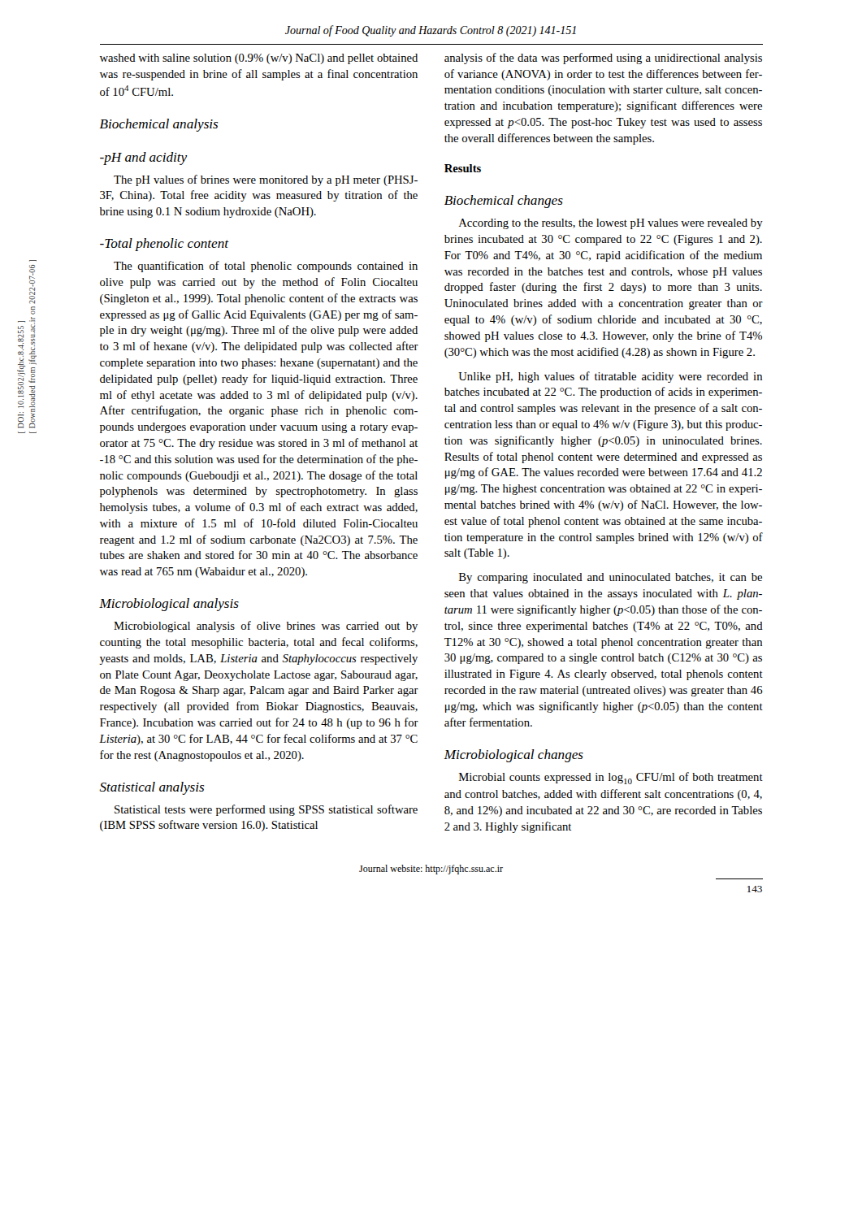[ DOI: 10.18502/jfqhc.8.4.8255 ] [ Downloaded from jfqhc.ssu.ac.ir on 2022-07-06 ]
Journal of Food Quality and Hazards Control 8 (2021) 141-151
washed with saline solution (0.9% (w/v) NaCl) and pellet obtained was re-suspended in brine of all samples at a final concentration of 104 CFU/ml.
Biochemical analysis
-pH and acidity
The pH values of brines were monitored by a pH meter (PHSJ-3F, China). Total free acidity was measured by titration of the brine using 0.1 N sodium hydroxide (NaOH).
-Total phenolic content
The quantification of total phenolic compounds contained in olive pulp was carried out by the method of Folin Ciocalteu (Singleton et al., 1999). Total phenolic content of the extracts was expressed as μg of Gallic Acid Equivalents (GAE) per mg of sample in dry weight (μg/mg). Three ml of the olive pulp were added to 3 ml of hexane (v/v). The delipidated pulp was collected after complete separation into two phases: hexane (supernatant) and the delipidated pulp (pellet) ready for liquid-liquid extraction. Three ml of ethyl acetate was added to 3 ml of delipidated pulp (v/v). After centrifugation, the organic phase rich in phenolic compounds undergoes evaporation under vacuum using a rotary evaporator at 75 °C. The dry residue was stored in 3 ml of methanol at -18 °C and this solution was used for the determination of the phenolic compounds (Gueboudji et al., 2021). The dosage of the total polyphenols was determined by spectrophotometry. In glass hemolysis tubes, a volume of 0.3 ml of each extract was added, with a mixture of 1.5 ml of 10-fold diluted Folin-Ciocalteu reagent and 1.2 ml of sodium carbonate (Na2CO3) at 7.5%. The tubes are shaken and stored for 30 min at 40 °C. The absorbance was read at 765 nm (Wabaidur et al., 2020).
Microbiological analysis
Microbiological analysis of olive brines was carried out by counting the total mesophilic bacteria, total and fecal coliforms, yeasts and molds, LAB, Listeria and Staphylococcus respectively on Plate Count Agar, Deoxycholate Lactose agar, Sabouraud agar, de Man Rogosa & Sharp agar, Palcam agar and Baird Parker agar respectively (all provided from Biokar Diagnostics, Beauvais, France). Incubation was carried out for 24 to 48 h (up to 96 h for Listeria), at 30 °C for LAB, 44 °C for fecal coliforms and at 37 °C for the rest (Anagnostopoulos et al., 2020).
Statistical analysis
Statistical tests were performed using SPSS statistical software (IBM SPSS software version 16.0). Statistical
analysis of the data was performed using a unidirectional analysis of variance (ANOVA) in order to test the differences between fermentation conditions (inoculation with starter culture, salt concentration and incubation temperature); significant differences were expressed at p<0.05. The post-hoc Tukey test was used to assess the overall differences between the samples.
Results
Biochemical changes
According to the results, the lowest pH values were revealed by brines incubated at 30 °C compared to 22 °C (Figures 1 and 2). For T0% and T4%, at 30 °C, rapid acidification of the medium was recorded in the batches test and controls, whose pH values dropped faster (during the first 2 days) to more than 3 units. Uninoculated brines added with a concentration greater than or equal to 4% (w/v) of sodium chloride and incubated at 30 °C, showed pH values close to 4.3. However, only the brine of T4% (30°C) which was the most acidified (4.28) as shown in Figure 2.
Unlike pH, high values of titratable acidity were recorded in batches incubated at 22 °C. The production of acids in experimental and control samples was relevant in the presence of a salt concentration less than or equal to 4% w/v (Figure 3), but this production was significantly higher (p<0.05) in uninoculated brines. Results of total phenol content were determined and expressed as μg/mg of GAE. The values recorded were between 17.64 and 41.2 μg/mg. The highest concentration was obtained at 22 °C in experimental batches brined with 4% (w/v) of NaCl. However, the lowest value of total phenol content was obtained at the same incubation temperature in the control samples brined with 12% (w/v) of salt (Table 1).
By comparing inoculated and uninoculated batches, it can be seen that values obtained in the assays inoculated with L. plantarum 11 were significantly higher (p<0.05) than those of the control, since three experimental batches (T4% at 22 °C, T0%, and T12% at 30 °C), showed a total phenol concentration greater than 30 μg/mg, compared to a single control batch (C12% at 30 °C) as illustrated in Figure 4. As clearly observed, total phenols content recorded in the raw material (untreated olives) was greater than 46 μg/mg, which was significantly higher (p<0.05) than the content after fermentation.
Microbiological changes
Microbial counts expressed in log10 CFU/ml of both treatment and control batches, added with different salt concentrations (0, 4, 8, and 12%) and incubated at 22 and 30 °C, are recorded in Tables 2 and 3. Highly significant
Journal website: http://jfqhc.ssu.ac.ir
143